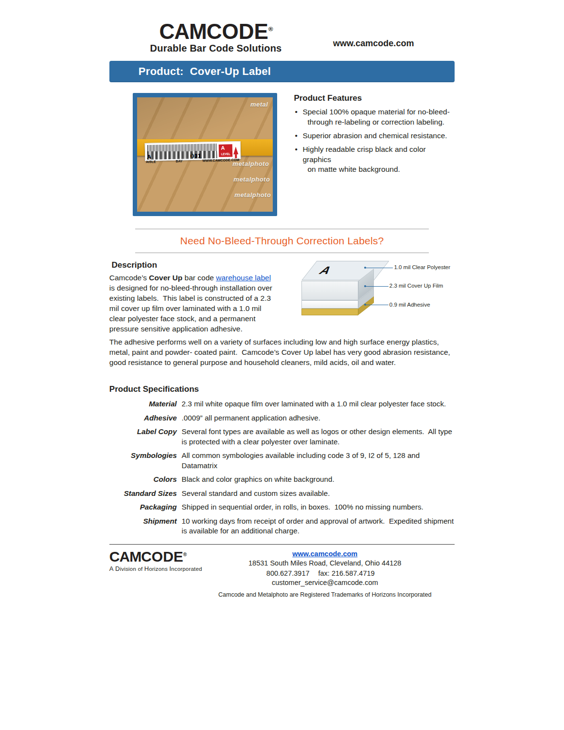CAMCODE®
Durable Bar Code Solutions
www.camcode.com
Product: Cover-Up Label
metal
A
LEVEL
A 001
AISLE BAY WWW.CAMCODE.COM
metalphoto
metalphoto
metalphoto
Product Features
Special 100% opaque material for no-bleed-through re-labeling or correction labeling.
Superior abrasion and chemical resistance.
Highly readable crisp black and color graphicson matte white background.
Need No-Bleed-Through Correction Labels?
Description
Camcode’s Cover Up bar code warehouse label is designed for no-bleed-through installation over existing labels. This label is constructed of a 2.3 mil cover up film over laminated with a 1.0 mil clear polyester face stock, and a permanent pressure sensitive application adhesive.
A
1.0 mil Clear Polyester
2.3 mil Cover Up Film
0.9 mil Adhesive
The adhesive performs well on a variety of surfaces including low and high surface energy plastics, metal, paint and powder- coated paint. Camcode’s Cover Up label has very good abrasion resistance, good resistance to general purpose and household cleaners, mild acids, oil and water.
Product Specifications
| Material | 2.3 mil white opaque film over laminated with a 1.0 mil clear polyester face stock. |
| Adhesive | .0009” all permanent application adhesive. |
| Label Copy | Several font types are available as well as logos or other design elements. All type is protected with a clear polyester over laminate. |
| Symbologies | All common symbologies available including code 3 of 9, I2 of 5, 128 and Datamatrix |
| Colors | Black and color graphics on white background. |
| Standard Sizes | Several standard and custom sizes available. |
| Packaging | Shipped in sequential order, in rolls, in boxes. 100% no missing numbers. |
| Shipment | 10 working days from receipt of order and approval of artwork. Expedited shipment is available for an additional charge. |
CAMCODE®
A Division of Horizons Incorporated
www.camcode.com
18531 South Miles Road, Cleveland, Ohio 44128
800.627.3917 fax: 216.587.4719 customer_service@camcode.com
Camcode and Metalphoto are Registered Trademarks of Horizons Incorporated